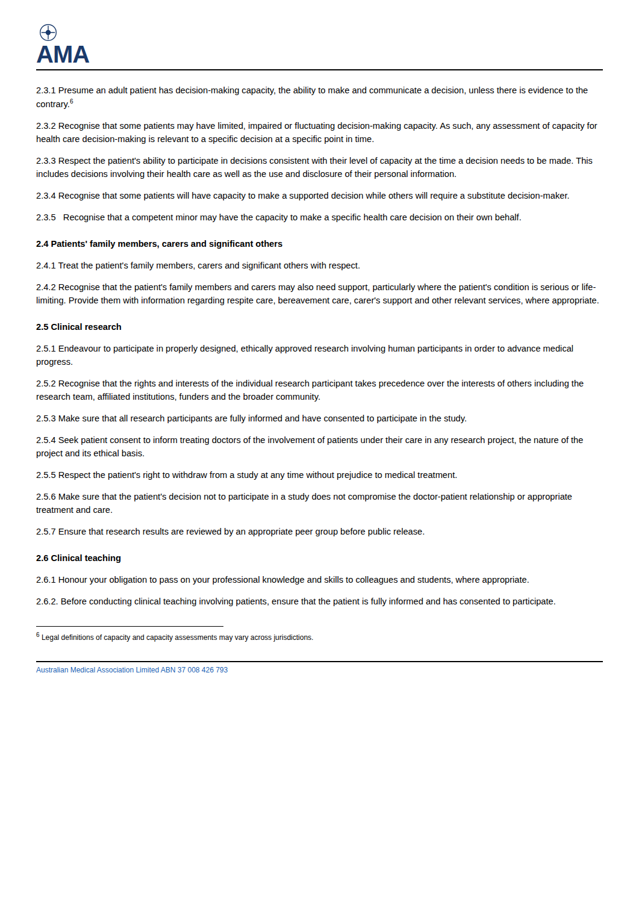AMA
2.3.1 Presume an adult patient has decision-making capacity, the ability to make and communicate a decision, unless there is evidence to the contrary.6
2.3.2 Recognise that some patients may have limited, impaired or fluctuating decision-making capacity. As such, any assessment of capacity for health care decision-making is relevant to a specific decision at a specific point in time.
2.3.3 Respect the patient's ability to participate in decisions consistent with their level of capacity at the time a decision needs to be made. This includes decisions involving their health care as well as the use and disclosure of their personal information.
2.3.4 Recognise that some patients will have capacity to make a supported decision while others will require a substitute decision-maker.
2.3.5 Recognise that a competent minor may have the capacity to make a specific health care decision on their own behalf.
2.4 Patients' family members, carers and significant others
2.4.1 Treat the patient's family members, carers and significant others with respect.
2.4.2 Recognise that the patient's family members and carers may also need support, particularly where the patient's condition is serious or life-limiting. Provide them with information regarding respite care, bereavement care, carer's support and other relevant services, where appropriate.
2.5 Clinical research
2.5.1 Endeavour to participate in properly designed, ethically approved research involving human participants in order to advance medical progress.
2.5.2 Recognise that the rights and interests of the individual research participant takes precedence over the interests of others including the research team, affiliated institutions, funders and the broader community.
2.5.3 Make sure that all research participants are fully informed and have consented to participate in the study.
2.5.4 Seek patient consent to inform treating doctors of the involvement of patients under their care in any research project, the nature of the project and its ethical basis.
2.5.5 Respect the patient's right to withdraw from a study at any time without prejudice to medical treatment.
2.5.6 Make sure that the patient's decision not to participate in a study does not compromise the doctor-patient relationship or appropriate treatment and care.
2.5.7 Ensure that research results are reviewed by an appropriate peer group before public release.
2.6 Clinical teaching
2.6.1 Honour your obligation to pass on your professional knowledge and skills to colleagues and students, where appropriate.
2.6.2. Before conducting clinical teaching involving patients, ensure that the patient is fully informed and has consented to participate.
6 Legal definitions of capacity and capacity assessments may vary across jurisdictions.
Australian Medical Association Limited ABN 37 008 426 793